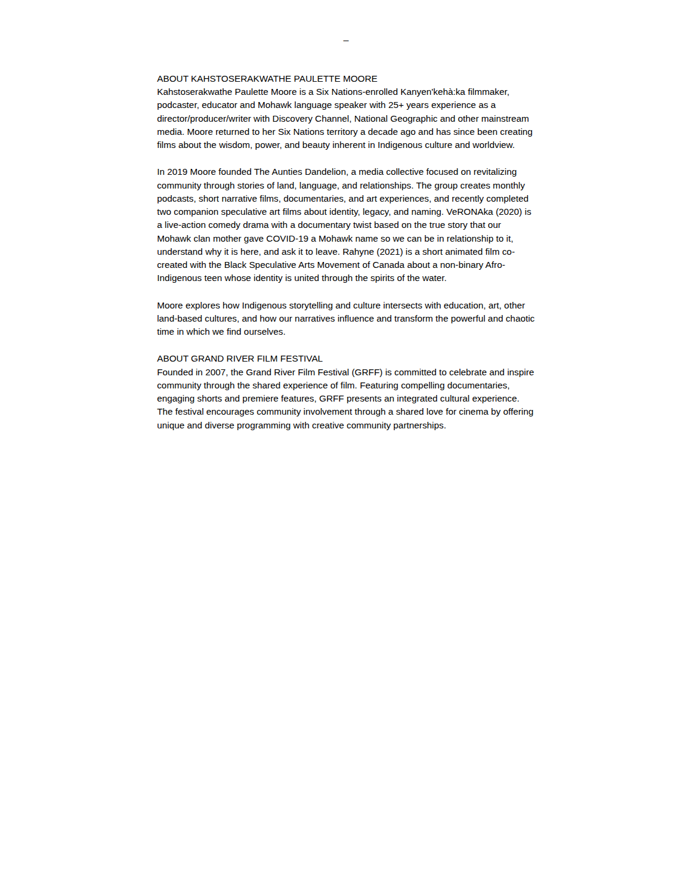_
About Kahstoserakwathe Paulette Moore
Kahstoserakwathe Paulette Moore is a Six Nations-enrolled Kanyen'kehà:ka filmmaker, podcaster, educator and Mohawk language speaker with 25+ years experience as a director/producer/writer with Discovery Channel, National Geographic and other mainstream media. Moore returned to her Six Nations territory a decade ago and has since been creating films about the wisdom, power, and beauty inherent in Indigenous culture and worldview.
In 2019 Moore founded The Aunties Dandelion, a media collective focused on revitalizing community through stories of land, language, and relationships. The group creates monthly podcasts, short narrative films, documentaries, and art experiences, and recently completed two companion speculative art films about identity, legacy, and naming. VeRONAka (2020) is a live-action comedy drama with a documentary twist based on the true story that our Mohawk clan mother gave COVID-19 a Mohawk name so we can be in relationship to it, understand why it is here, and ask it to leave. Rahyne (2021) is a short animated film co-created with the Black Speculative Arts Movement of Canada about a non-binary Afro-Indigenous teen whose identity is united through the spirits of the water.
Moore explores how Indigenous storytelling and culture intersects with education, art, other land-based cultures, and how our narratives influence and transform the powerful and chaotic time in which we find ourselves.
About Grand River Film Festival
Founded in 2007, the Grand River Film Festival (GRFF) is committed to celebrate and inspire community through the shared experience of film. Featuring compelling documentaries, engaging shorts and premiere features, GRFF presents an integrated cultural experience. The festival encourages community involvement through a shared love for cinema by offering unique and diverse programming with creative community partnerships.